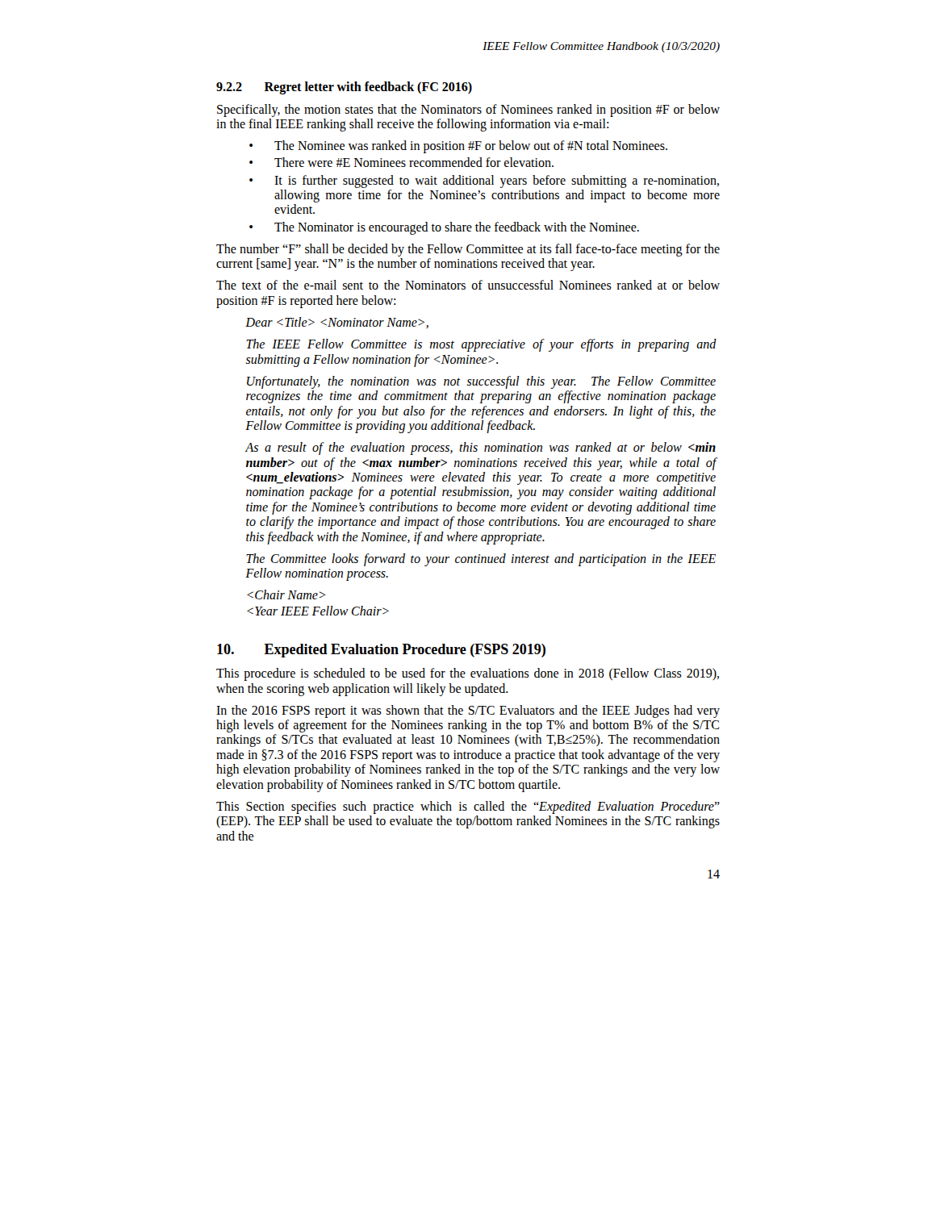IEEE Fellow Committee Handbook (10/3/2020)
9.2.2 Regret letter with feedback (FC 2016)
Specifically, the motion states that the Nominators of Nominees ranked in position #F or below in the final IEEE ranking shall receive the following information via e-mail:
The Nominee was ranked in position #F or below out of #N total Nominees.
There were #E Nominees recommended for elevation.
It is further suggested to wait additional years before submitting a re-nomination, allowing more time for the Nominee’s contributions and impact to become more evident.
The Nominator is encouraged to share the feedback with the Nominee.
The number “F” shall be decided by the Fellow Committee at its fall face-to-face meeting for the current [same] year. “N” is the number of nominations received that year.
The text of the e-mail sent to the Nominators of unsuccessful Nominees ranked at or below position #F is reported here below:
Dear <Title> <Nominator Name>,
The IEEE Fellow Committee is most appreciative of your efforts in preparing and submitting a Fellow nomination for <Nominee>.
Unfortunately, the nomination was not successful this year. The Fellow Committee recognizes the time and commitment that preparing an effective nomination package entails, not only for you but also for the references and endorsers. In light of this, the Fellow Committee is providing you additional feedback.
As a result of the evaluation process, this nomination was ranked at or below <min number> out of the <max number> nominations received this year, while a total of <num_elevations> Nominees were elevated this year. To create a more competitive nomination package for a potential resubmission, you may consider waiting additional time for the Nominee’s contributions to become more evident or devoting additional time to clarify the importance and impact of those contributions. You are encouraged to share this feedback with the Nominee, if and where appropriate.
The Committee looks forward to your continued interest and participation in the IEEE Fellow nomination process.
<Chair Name>
<Year IEEE Fellow Chair>
10. Expedited Evaluation Procedure (FSPS 2019)
This procedure is scheduled to be used for the evaluations done in 2018 (Fellow Class 2019), when the scoring web application will likely be updated.
In the 2016 FSPS report it was shown that the S/TC Evaluators and the IEEE Judges had very high levels of agreement for the Nominees ranking in the top T% and bottom B% of the S/TC rankings of S/TCs that evaluated at least 10 Nominees (with T,B≤25%). The recommendation made in §7.3 of the 2016 FSPS report was to introduce a practice that took advantage of the very high elevation probability of Nominees ranked in the top of the S/TC rankings and the very low elevation probability of Nominees ranked in S/TC bottom quartile.
This Section specifies such practice which is called the “Expedited Evaluation Procedure” (EEP). The EEP shall be used to evaluate the top/bottom ranked Nominees in the S/TC rankings and the
14